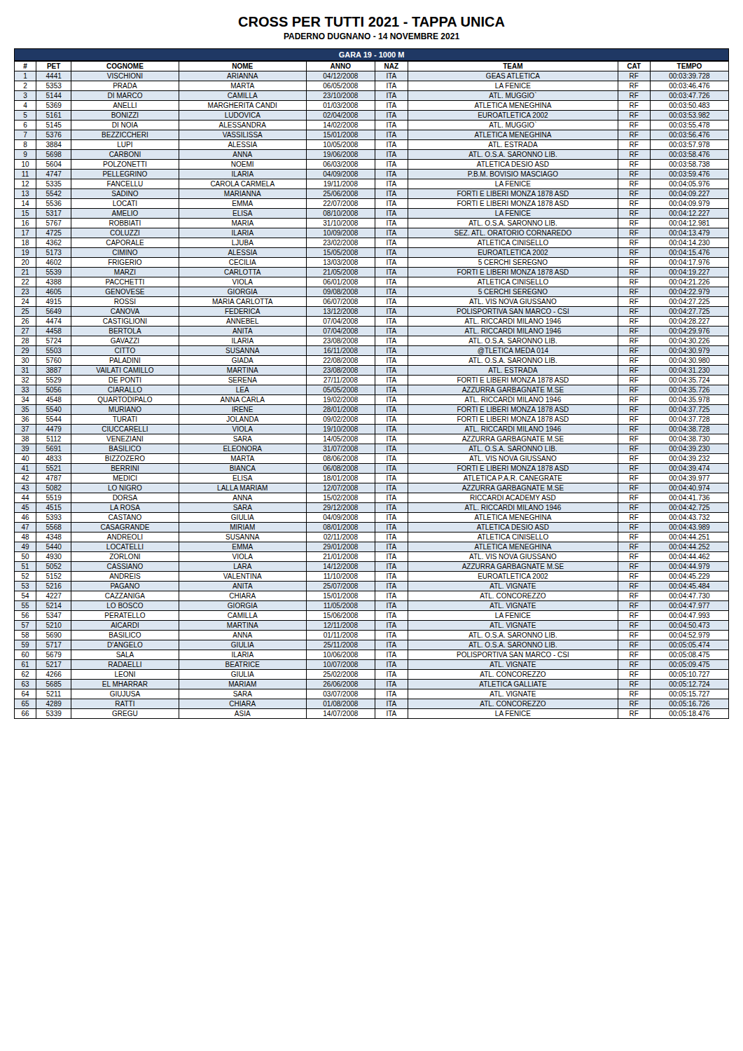CROSS PER TUTTI 2021 - TAPPA UNICA
PADERNO DUGNANO - 14 NOVEMBRE 2021
GARA 19 - 1000 M
| # | PET | COGNOME | NOME | ANNO | NAZ | TEAM | CAT | TEMPO |
| --- | --- | --- | --- | --- | --- | --- | --- | --- |
| 1 | 4441 | VISCHIONI | ARIANNA | 04/12/2008 | ITA | GEAS ATLETICA | RF | 00:03:39.728 |
| 2 | 5353 | PRADA | MARTA | 06/05/2008 | ITA | LA FENICE | RF | 00:03:46.476 |
| 3 | 5144 | DI MARCO | CAMILLA | 23/10/2008 | ITA | ATL. MUGGIO` | RF | 00:03:47.726 |
| 4 | 5369 | ANELLI | MARGHERITA CANDI | 01/03/2008 | ITA | ATLETICA MENEGHINA | RF | 00:03:50.483 |
| 5 | 5161 | BONIZZI | LUDOVICA | 02/04/2008 | ITA | EUROATLETICA 2002 | RF | 00:03:53.982 |
| 6 | 5145 | DI NOIA | ALESSANDRA | 14/02/2008 | ITA | ATL. MUGGIO` | RF | 00:03:55.478 |
| 7 | 5376 | BEZZICCHERI | VASSILISSA | 15/01/2008 | ITA | ATLETICA MENEGHINA | RF | 00:03:56.476 |
| 8 | 3884 | LUPI | ALESSIA | 10/05/2008 | ITA | ATL. ESTRADA | RF | 00:03:57.978 |
| 9 | 5698 | CARBONI | ANNA | 19/06/2008 | ITA | ATL. O.S.A. SARONNO LIB. | RF | 00:03:58.476 |
| 10 | 5604 | POLZONETTI | NOEMI | 06/03/2008 | ITA | ATLETICA DESIO ASD | RF | 00:03:58.738 |
| 11 | 4747 | PELLEGRINO | ILARIA | 04/09/2008 | ITA | P.B.M. BOVISIO MASCIAGO | RF | 00:03:59.476 |
| 12 | 5335 | FANCELLU | CAROLA CARMELA | 19/11/2008 | ITA | LA FENICE | RF | 00:04:05.976 |
| 13 | 5542 | SADINO | MARIANNA | 25/06/2008 | ITA | FORTI E LIBERI MONZA 1878 ASD | RF | 00:04:09.227 |
| 14 | 5536 | LOCATI | EMMA | 22/07/2008 | ITA | FORTI E LIBERI MONZA 1878 ASD | RF | 00:04:09.979 |
| 15 | 5317 | AMELIO | ELISA | 08/10/2008 | ITA | LA FENICE | RF | 00:04:12.227 |
| 16 | 5767 | ROBBIATI | MARIA | 31/10/2008 | ITA | ATL. O.S.A. SARONNO LIB. | RF | 00:04:12.981 |
| 17 | 4725 | COLUZZI | ILARIA | 10/09/2008 | ITA | SEZ. ATL. ORATORIO CORNAREDO | RF | 00:04:13.479 |
| 18 | 4362 | CAPORALE | LJUBA | 23/02/2008 | ITA | ATLETICA CINISELLO | RF | 00:04:14.230 |
| 19 | 5173 | CIMINO | ALESSIA | 15/05/2008 | ITA | EUROATLETICA 2002 | RF | 00:04:15.476 |
| 20 | 4602 | FRIGERIO | CECILIA | 13/03/2008 | ITA | 5 CERCHI SEREGNO | RF | 00:04:17.976 |
| 21 | 5539 | MARZI | CARLOTTA | 21/05/2008 | ITA | FORTI E LIBERI MONZA 1878 ASD | RF | 00:04:19.227 |
| 22 | 4388 | PACCHETTI | VIOLA | 06/01/2008 | ITA | ATLETICA CINISELLO | RF | 00:04:21.226 |
| 23 | 4605 | GENOVESE | GIORGIA | 09/08/2008 | ITA | 5 CERCHI SEREGNO | RF | 00:04:22.979 |
| 24 | 4915 | ROSSI | MARIA CARLOTTA | 06/07/2008 | ITA | ATL. VIS NOVA GIUSSANO | RF | 00:04:27.225 |
| 25 | 5649 | CANOVA | FEDERICA | 13/12/2008 | ITA | POLISPORTIVA SAN MARCO - CSI | RF | 00:04:27.725 |
| 26 | 4474 | CASTIGLIONI | ANNEBEL | 07/04/2008 | ITA | ATL. RICCARDI MILANO 1946 | RF | 00:04:28.227 |
| 27 | 4458 | BERTOLA | ANITA | 07/04/2008 | ITA | ATL. RICCARDI MILANO 1946 | RF | 00:04:29.976 |
| 28 | 5724 | GAVAZZI | ILARIA | 23/08/2008 | ITA | ATL. O.S.A. SARONNO LIB. | RF | 00:04:30.226 |
| 29 | 5503 | CITTO | SUSANNA | 16/11/2008 | ITA | @TLETICA MEDA 014 | RF | 00:04:30.979 |
| 30 | 5760 | PALADINI | GIADA | 22/08/2008 | ITA | ATL. O.S.A. SARONNO LIB. | RF | 00:04:30.980 |
| 31 | 3887 | VAILATI CAMILLO | MARTINA | 23/08/2008 | ITA | ATL. ESTRADA | RF | 00:04:31.230 |
| 32 | 5529 | DE PONTI | SERENA | 27/11/2008 | ITA | FORTI E LIBERI MONZA 1878 ASD | RF | 00:04:35.724 |
| 33 | 5056 | CIARALLO | LEA | 05/05/2008 | ITA | AZZURRA GARBAGNATE M.SE | RF | 00:04:35.726 |
| 34 | 4548 | QUARTODIPALO | ANNA CARLA | 19/02/2008 | ITA | ATL. RICCARDI MILANO 1946 | RF | 00:04:35.978 |
| 35 | 5540 | MURIANO | IRENE | 28/01/2008 | ITA | FORTI E LIBERI MONZA 1878 ASD | RF | 00:04:37.725 |
| 36 | 5544 | TURATI | JOLANDA | 09/02/2008 | ITA | FORTI E LIBERI MONZA 1878 ASD | RF | 00:04:37.728 |
| 37 | 4479 | CIUCCARELLI | VIOLA | 19/10/2008 | ITA | ATL. RICCARDI MILANO 1946 | RF | 00:04:38.728 |
| 38 | 5112 | VENEZIANI | SARA | 14/05/2008 | ITA | AZZURRA GARBAGNATE M.SE | RF | 00:04:38.730 |
| 39 | 5691 | BASILICO | ELEONORA | 31/07/2008 | ITA | ATL. O.S.A. SARONNO LIB. | RF | 00:04:39.230 |
| 40 | 4833 | BIZZOZERO | MARTA | 08/06/2008 | ITA | ATL. VIS NOVA GIUSSANO | RF | 00:04:39.232 |
| 41 | 5521 | BERRINI | BIANCA | 06/08/2008 | ITA | FORTI E LIBERI MONZA 1878 ASD | RF | 00:04:39.474 |
| 42 | 4787 | MEDICI | ELISA | 18/01/2008 | ITA | ATLETICA P.A.R. CANEGRATE | RF | 00:04:39.977 |
| 43 | 5082 | LO NIGRO | LALLA MARIAM | 12/07/2008 | ITA | AZZURRA GARBAGNATE M.SE | RF | 00:04:40.974 |
| 44 | 5519 | DORSA | ANNA | 15/02/2008 | ITA | RICCARDI ACADEMY ASD | RF | 00:04:41.736 |
| 45 | 4515 | LA ROSA | SARA | 29/12/2008 | ITA | ATL. RICCARDI MILANO 1946 | RF | 00:04:42.725 |
| 46 | 5393 | CASTANO | GIULIA | 04/09/2008 | ITA | ATLETICA MENEGHINA | RF | 00:04:43.732 |
| 47 | 5568 | CASAGRANDE | MIRIAM | 08/01/2008 | ITA | ATLETICA DESIO ASD | RF | 00:04:43.989 |
| 48 | 4348 | ANDREOLI | SUSANNA | 02/11/2008 | ITA | ATLETICA CINISELLO | RF | 00:04:44.251 |
| 49 | 5440 | LOCATELLI | EMMA | 29/01/2008 | ITA | ATLETICA MENEGHINA | RF | 00:04:44.252 |
| 50 | 4930 | ZORLONI | VIOLA | 21/01/2008 | ITA | ATL. VIS NOVA GIUSSANO | RF | 00:04:44.462 |
| 51 | 5052 | CASSIANO | LARA | 14/12/2008 | ITA | AZZURRA GARBAGNATE M.SE | RF | 00:04:44.979 |
| 52 | 5152 | ANDREIS | VALENTINA | 11/10/2008 | ITA | EUROATLETICA 2002 | RF | 00:04:45.229 |
| 53 | 5216 | PAGANO | ANITA | 25/07/2008 | ITA | ATL. VIGNATE | RF | 00:04:45.484 |
| 54 | 4227 | CAZZANIGA | CHIARA | 15/01/2008 | ITA | ATL. CONCOREZZO | RF | 00:04:47.730 |
| 55 | 5214 | LO BOSCO | GIORGIA | 11/05/2008 | ITA | ATL. VIGNATE | RF | 00:04:47.977 |
| 56 | 5347 | PERATELLO | CAMILLA | 15/06/2008 | ITA | LA FENICE | RF | 00:04:47.993 |
| 57 | 5210 | AICARDI | MARTINA | 12/11/2008 | ITA | ATL. VIGNATE | RF | 00:04:50.473 |
| 58 | 5690 | BASILICO | ANNA | 01/11/2008 | ITA | ATL. O.S.A. SARONNO LIB. | RF | 00:04:52.979 |
| 59 | 5717 | D'ANGELO | GIULIA | 25/11/2008 | ITA | ATL. O.S.A. SARONNO LIB. | RF | 00:05:05.474 |
| 60 | 5679 | SALA | ILARIA | 10/06/2008 | ITA | POLISPORTIVA SAN MARCO - CSI | RF | 00:05:08.475 |
| 61 | 5217 | RADAELLI | BEATRICE | 10/07/2008 | ITA | ATL. VIGNATE | RF | 00:05:09.475 |
| 62 | 4266 | LEONI | GIULIA | 25/02/2008 | ITA | ATL. CONCOREZZO | RF | 00:05:10.727 |
| 63 | 5685 | EL MHARRAR | MARIAM | 26/06/2008 | ITA | ATLETICA GALLIATE | RF | 00:05:12.724 |
| 64 | 5211 | GIUJUSA | SARA | 03/07/2008 | ITA | ATL. VIGNATE | RF | 00:05:15.727 |
| 65 | 4289 | RATTI | CHIARA | 01/08/2008 | ITA | ATL. CONCOREZZO | RF | 00:05:16.726 |
| 66 | 5339 | GREGU | ASIA | 14/07/2008 | ITA | LA FENICE | RF | 00:05:18.476 |